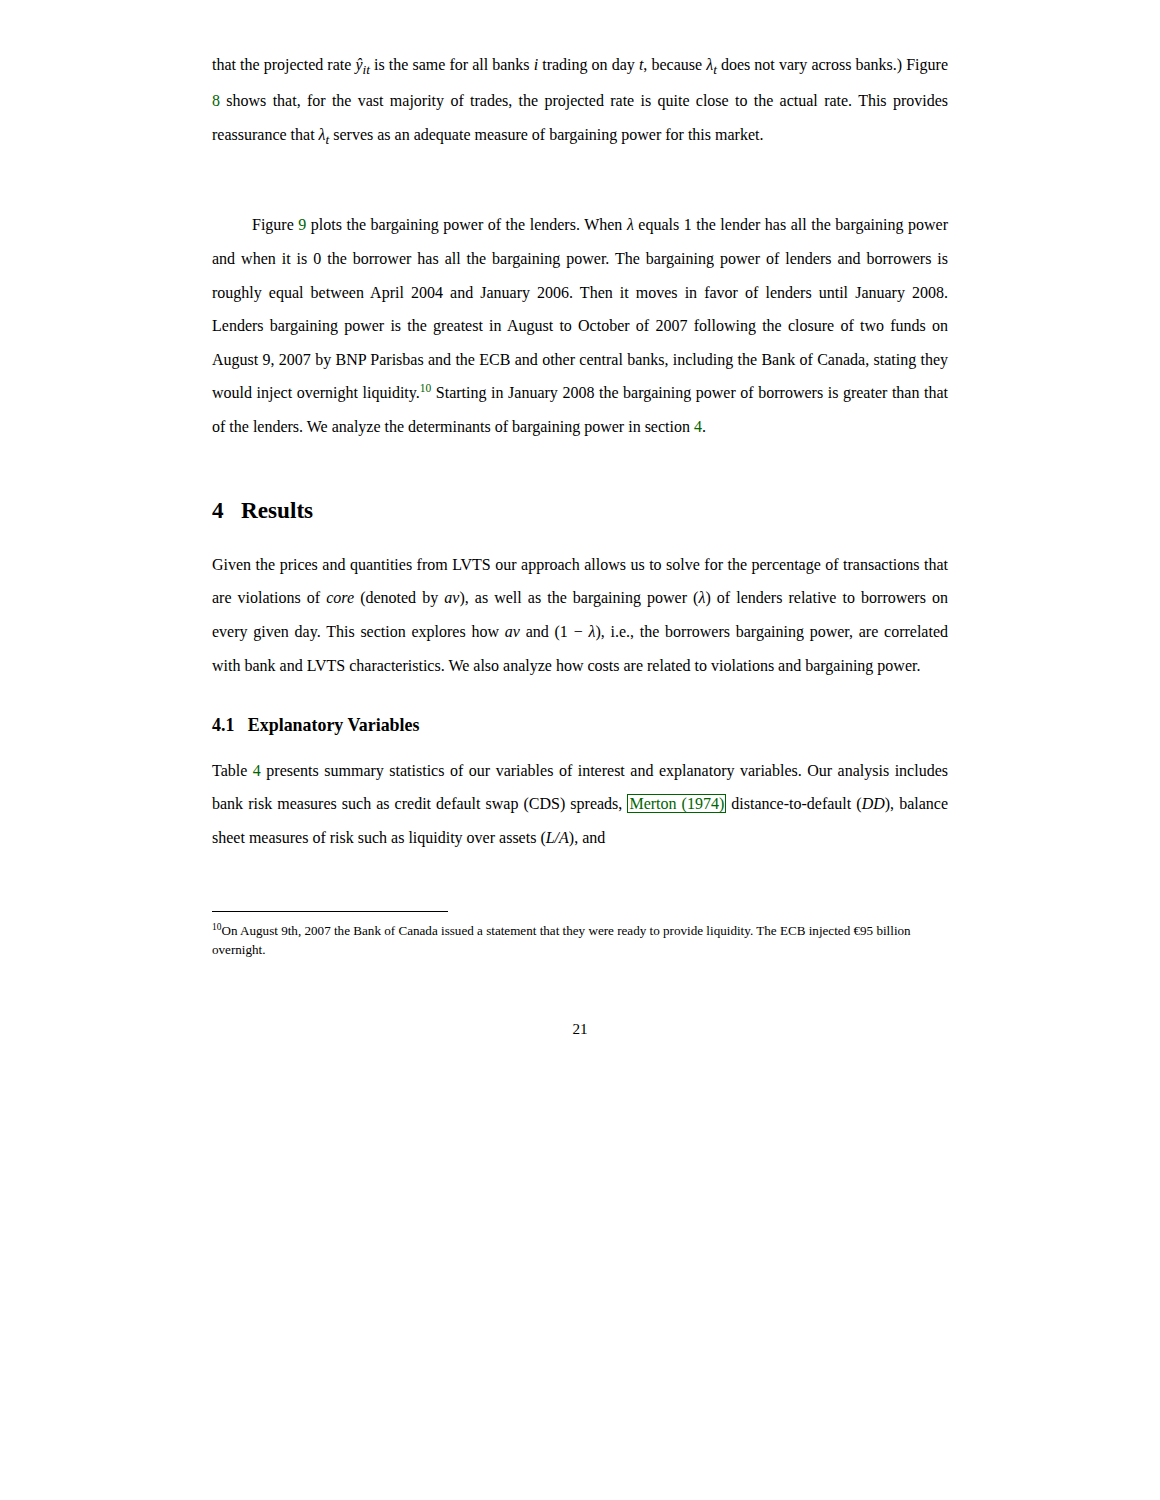that the projected rate ŷit is the same for all banks i trading on day t, because λt does not vary across banks.) Figure 8 shows that, for the vast majority of trades, the projected rate is quite close to the actual rate. This provides reassurance that λt serves as an adequate measure of bargaining power for this market.
Figure 9 plots the bargaining power of the lenders. When λ equals 1 the lender has all the bargaining power and when it is 0 the borrower has all the bargaining power. The bargaining power of lenders and borrowers is roughly equal between April 2004 and January 2006. Then it moves in favor of lenders until January 2008. Lenders bargaining power is the greatest in August to October of 2007 following the closure of two funds on August 9, 2007 by BNP Parisbas and the ECB and other central banks, including the Bank of Canada, stating they would inject overnight liquidity.10 Starting in January 2008 the bargaining power of borrowers is greater than that of the lenders. We analyze the determinants of bargaining power in section 4.
4 Results
Given the prices and quantities from LVTS our approach allows us to solve for the percentage of transactions that are violations of core (denoted by av), as well as the bargaining power (λ) of lenders relative to borrowers on every given day. This section explores how av and (1 − λ), i.e., the borrowers bargaining power, are correlated with bank and LVTS characteristics. We also analyze how costs are related to violations and bargaining power.
4.1 Explanatory Variables
Table 4 presents summary statistics of our variables of interest and explanatory variables. Our analysis includes bank risk measures such as credit default swap (CDS) spreads, Merton (1974) distance-to-default (DD), balance sheet measures of risk such as liquidity over assets (L/A), and
10On August 9th, 2007 the Bank of Canada issued a statement that they were ready to provide liquidity. The ECB injected €95 billion overnight.
21